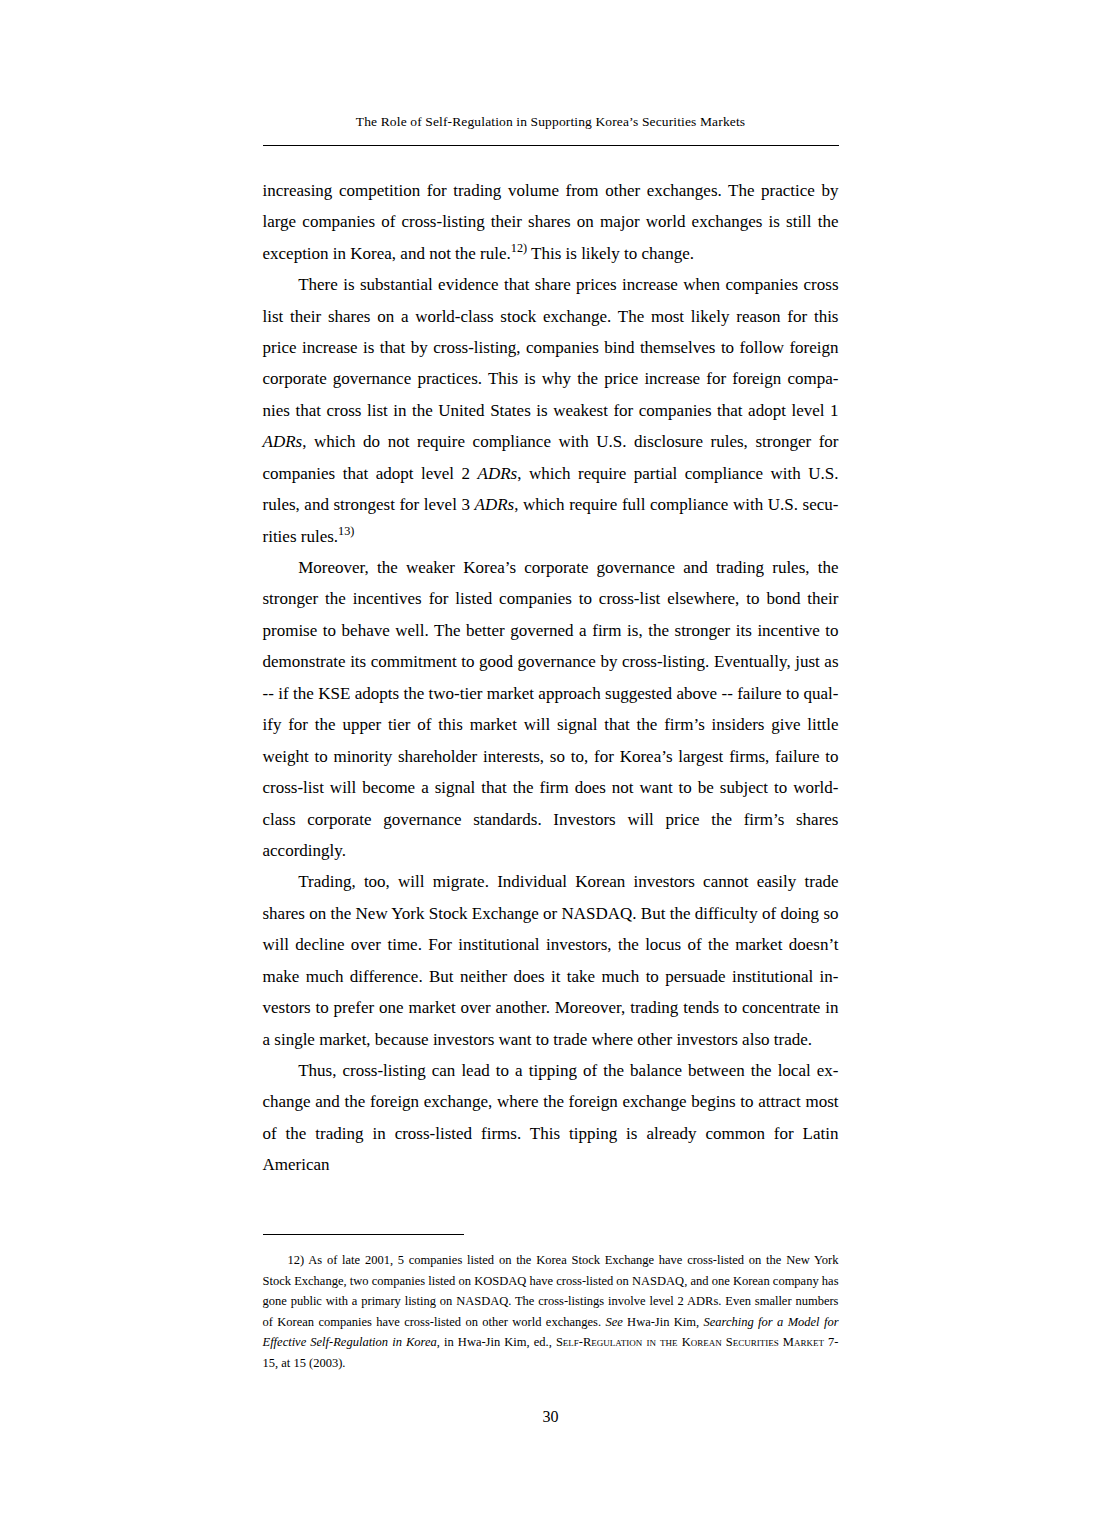The Role of Self-Regulation in Supporting Korea’s Securities Markets
increasing competition for trading volume from other exchanges. The practice by large companies of cross-listing their shares on major world exchanges is still the exception in Korea, and not the rule.12) This is likely to change.
There is substantial evidence that share prices increase when companies cross list their shares on a world-class stock exchange. The most likely reason for this price increase is that by cross-listing, companies bind themselves to follow foreign corporate governance practices. This is why the price increase for foreign companies that cross list in the United States is weakest for companies that adopt level 1 ADRs, which do not require compliance with U.S. disclosure rules, stronger for companies that adopt level 2 ADRs, which require partial compliance with U.S. rules, and strongest for level 3 ADRs, which require full compliance with U.S. securities rules.13)
Moreover, the weaker Korea’s corporate governance and trading rules, the stronger the incentives for listed companies to cross-list elsewhere, to bond their promise to behave well. The better governed a firm is, the stronger its incentive to demonstrate its commitment to good governance by cross-listing. Eventually, just as -- if the KSE adopts the two-tier market approach suggested above -- failure to qualify for the upper tier of this market will signal that the firm’s insiders give little weight to minority shareholder interests, so to, for Korea’s largest firms, failure to cross-list will become a signal that the firm does not want to be subject to world-class corporate governance standards. Investors will price the firm’s shares accordingly.
Trading, too, will migrate. Individual Korean investors cannot easily trade shares on the New York Stock Exchange or NASDAQ. But the difficulty of doing so will decline over time. For institutional investors, the locus of the market doesn’t make much difference. But neither does it take much to persuade institutional investors to prefer one market over another. Moreover, trading tends to concentrate in a single market, because investors want to trade where other investors also trade.
Thus, cross-listing can lead to a tipping of the balance between the local exchange and the foreign exchange, where the foreign exchange begins to attract most of the trading in cross-listed firms. This tipping is already common for Latin American
12) As of late 2001, 5 companies listed on the Korea Stock Exchange have cross-listed on the New York Stock Exchange, two companies listed on KOSDAQ have cross-listed on NASDAQ, and one Korean company has gone public with a primary listing on NASDAQ. The cross-listings involve level 2 ADRs. Even smaller numbers of Korean companies have cross-listed on other world exchanges. See Hwa-Jin Kim, Searching for a Model for Effective Self-Regulation in Korea, in Hwa-Jin Kim, ed., Self-Regulation in the Korean Securities Market 7-15, at 15 (2003).
30